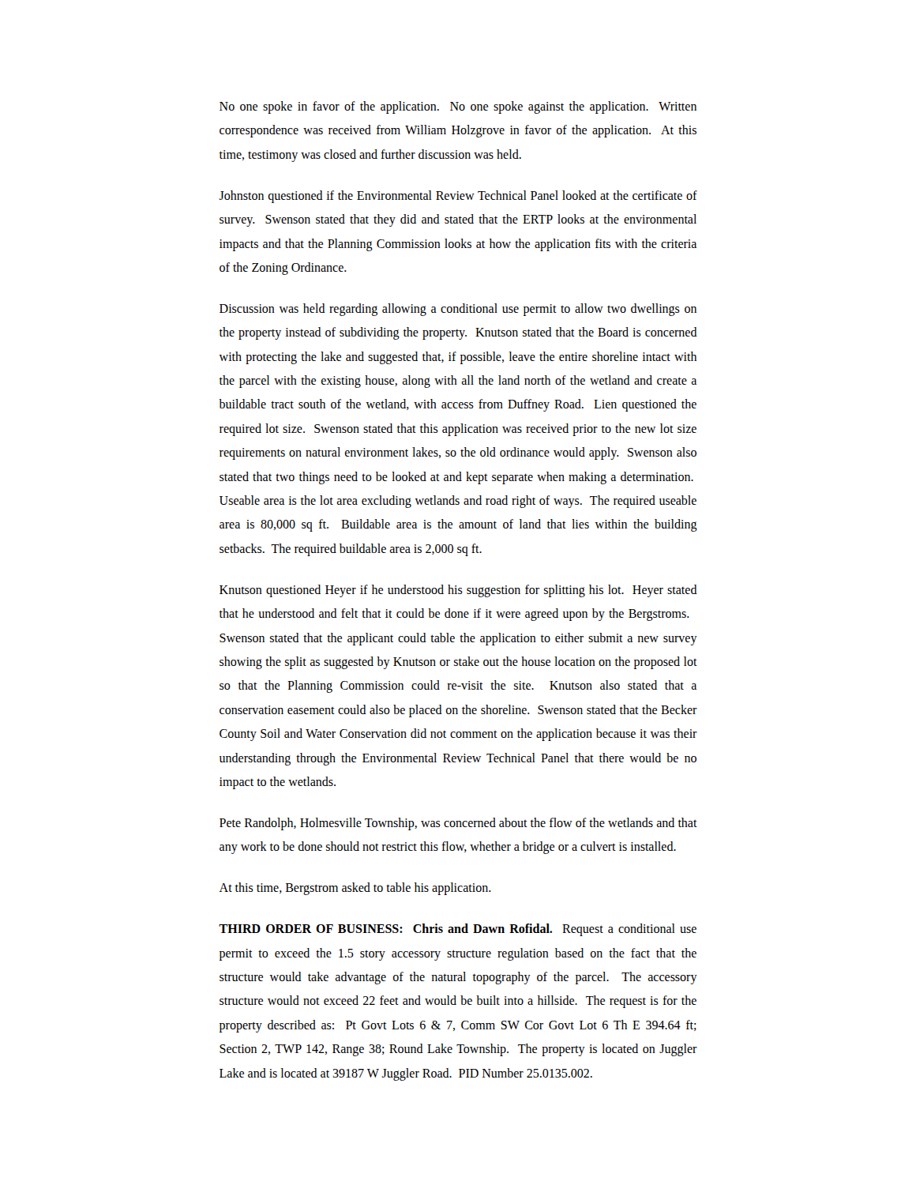No one spoke in favor of the application. No one spoke against the application. Written correspondence was received from William Holzgrove in favor of the application. At this time, testimony was closed and further discussion was held.
Johnston questioned if the Environmental Review Technical Panel looked at the certificate of survey. Swenson stated that they did and stated that the ERTP looks at the environmental impacts and that the Planning Commission looks at how the application fits with the criteria of the Zoning Ordinance.
Discussion was held regarding allowing a conditional use permit to allow two dwellings on the property instead of subdividing the property. Knutson stated that the Board is concerned with protecting the lake and suggested that, if possible, leave the entire shoreline intact with the parcel with the existing house, along with all the land north of the wetland and create a buildable tract south of the wetland, with access from Duffney Road. Lien questioned the required lot size. Swenson stated that this application was received prior to the new lot size requirements on natural environment lakes, so the old ordinance would apply. Swenson also stated that two things need to be looked at and kept separate when making a determination. Useable area is the lot area excluding wetlands and road right of ways. The required useable area is 80,000 sq ft. Buildable area is the amount of land that lies within the building setbacks. The required buildable area is 2,000 sq ft.
Knutson questioned Heyer if he understood his suggestion for splitting his lot. Heyer stated that he understood and felt that it could be done if it were agreed upon by the Bergstroms. Swenson stated that the applicant could table the application to either submit a new survey showing the split as suggested by Knutson or stake out the house location on the proposed lot so that the Planning Commission could re-visit the site. Knutson also stated that a conservation easement could also be placed on the shoreline. Swenson stated that the Becker County Soil and Water Conservation did not comment on the application because it was their understanding through the Environmental Review Technical Panel that there would be no impact to the wetlands.
Pete Randolph, Holmesville Township, was concerned about the flow of the wetlands and that any work to be done should not restrict this flow, whether a bridge or a culvert is installed.
At this time, Bergstrom asked to table his application.
THIRD ORDER OF BUSINESS: Chris and Dawn Rofidal. Request a conditional use permit to exceed the 1.5 story accessory structure regulation based on the fact that the structure would take advantage of the natural topography of the parcel. The accessory structure would not exceed 22 feet and would be built into a hillside. The request is for the property described as: Pt Govt Lots 6 & 7, Comm SW Cor Govt Lot 6 Th E 394.64 ft; Section 2, TWP 142, Range 38; Round Lake Township. The property is located on Juggler Lake and is located at 39187 W Juggler Road. PID Number 25.0135.002.